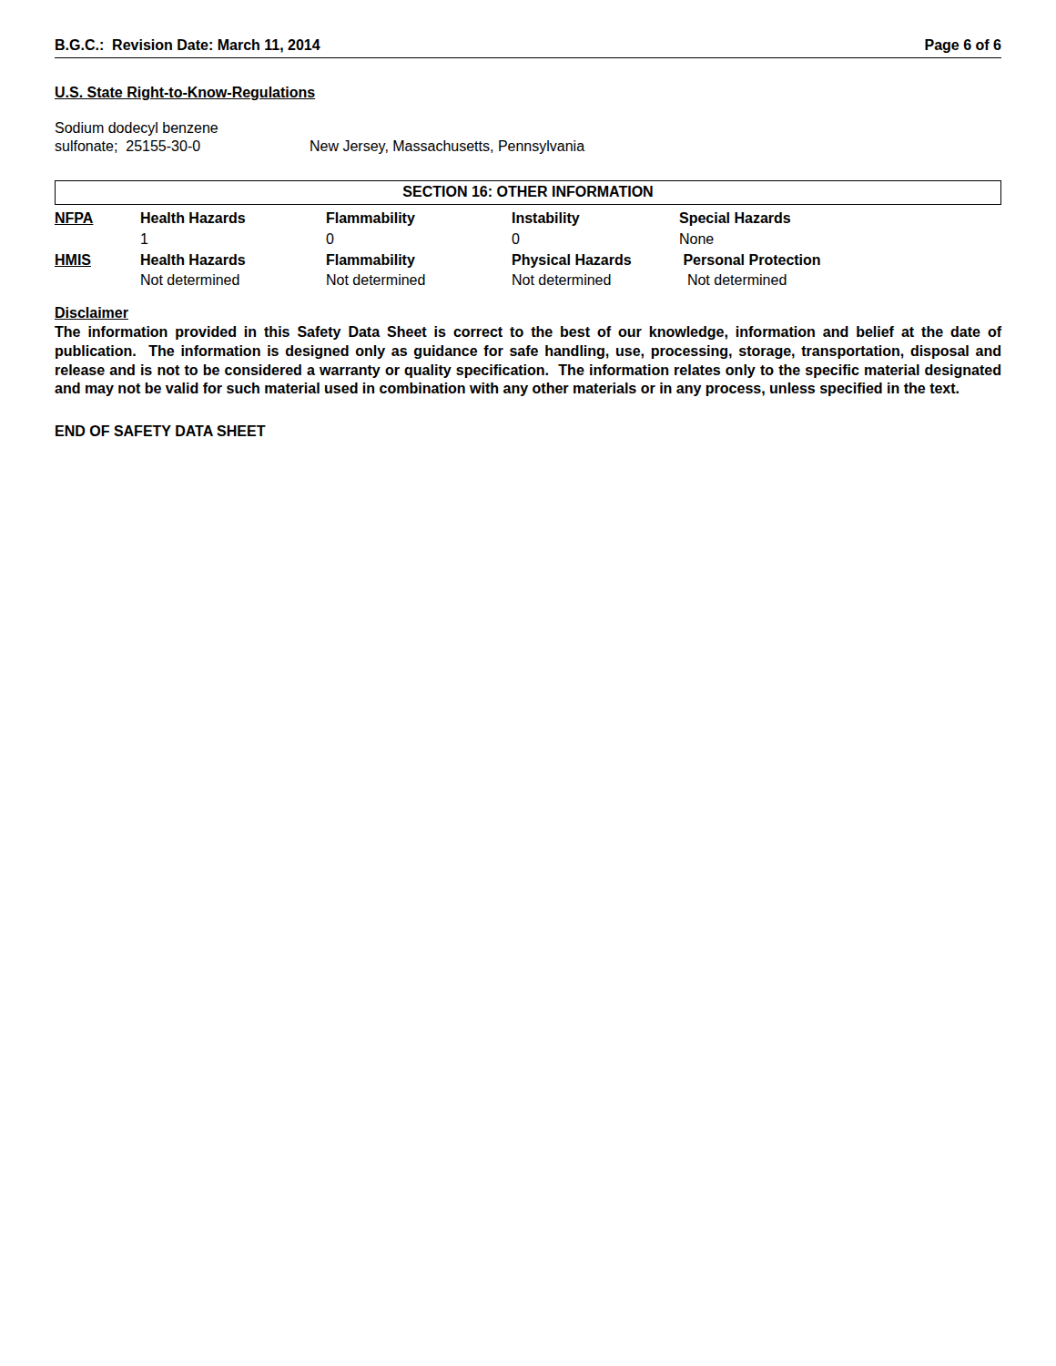B.G.C.: Revision Date: March 11, 2014 Page 6 of 6
U.S. State Right-to-Know-Regulations
Sodium dodecyl benzene
sulfonate; 25155-30-0 New Jersey, Massachusetts, Pennsylvania
SECTION 16: OTHER INFORMATION
| NFPA | Health Hazards | Flammability | Instability | Special Hazards |
| | 1 | 0 | 0 | None |
| HMIS | Health Hazards | Flammability | Physical Hazards | Personal Protection |
| | Not determined | Not determined | Not determined | Not determined |
Disclaimer
The information provided in this Safety Data Sheet is correct to the best of our knowledge, information and belief at the date of publication. The information is designed only as guidance for safe handling, use, processing, storage, transportation, disposal and release and is not to be considered a warranty or quality specification. The information relates only to the specific material designated and may not be valid for such material used in combination with any other materials or in any process, unless specified in the text.
END OF SAFETY DATA SHEET